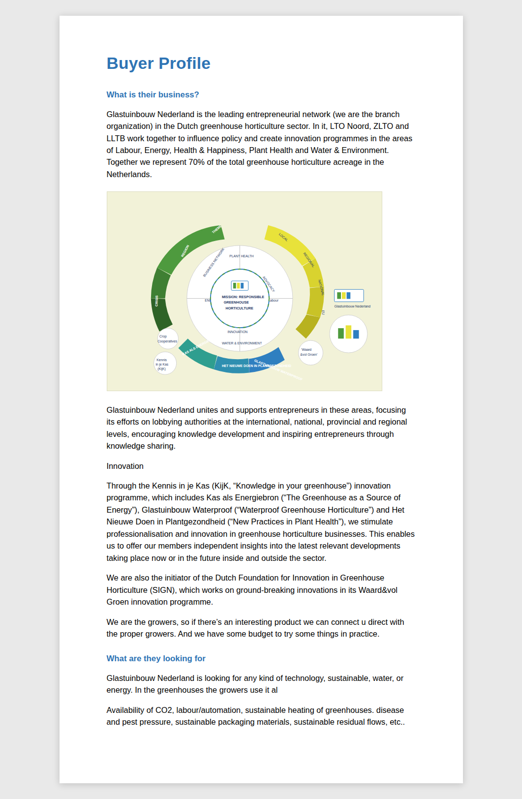Buyer Profile
What is their business?
Glastuinbouw Nederland is the leading entrepreneurial network (we are the branch organization) in the Dutch greenhouse horticulture sector. In it, LTO Noord, ZLTO and LLTB work together to influence policy and create innovation programmes in the areas of Labour, Energy, Health & Happiness, Plant Health and Water & Environment. Together we represent 70% of the total greenhouse horticulture acreage in the Netherlands.
PLANT HEALTH Labour ENERGY WATER & ENVIRONMENT MISSION: RESPONSIBLE GREENHOUSE HORTICULTURE BUSINESS NETWORK ADVOCACY INNOVATION THEME REGION CRISIS LOCAL REGIONAL NATIONAL EU KAS ALS ENERGIEBRON HET NIEUWE DOEN IN PLANTGEZONDHEID GLASTUINBOUW WATERPROOF Crop Cooperatives Kennis in je Kas (KijK) 'Waard &vol Groen' Glastuinbouw Nederland
Glastuinbouw Nederland unites and supports entrepreneurs in these areas, focusing its efforts on lobbying authorities at the international, national, provincial and regional levels, encouraging knowledge development and inspiring entrepreneurs through knowledge sharing.
Innovation
Through the Kennis in je Kas (KijK, “Knowledge in your greenhouse”) innovation programme, which includes Kas als Energiebron (“The Greenhouse as a Source of Energy”), Glastuinbouw Waterproof (“Waterproof Greenhouse Horticulture”) and Het Nieuwe Doen in Plantgezondheid (“New Practices in Plant Health”), we stimulate professionalisation and innovation in greenhouse horticulture businesses. This enables us to offer our members independent insights into the latest relevant developments taking place now or in the future inside and outside the sector.
We are also the initiator of the Dutch Foundation for Innovation in Greenhouse Horticulture (SIGN), which works on ground-breaking innovations in its Waard&vol Groen innovation programme.
We are the growers, so if there’s an interesting product we can connect u direct with the proper growers. And we have some budget to try some things in practice.
What are they looking for
Glastuinbouw Nederland is looking for any kind of technology, sustainable, water, or energy. In the greenhouses the growers use it al
Availability of CO2, labour/automation, sustainable heating of greenhouses. disease and pest pressure, sustainable packaging materials, sustainable residual flows, etc..